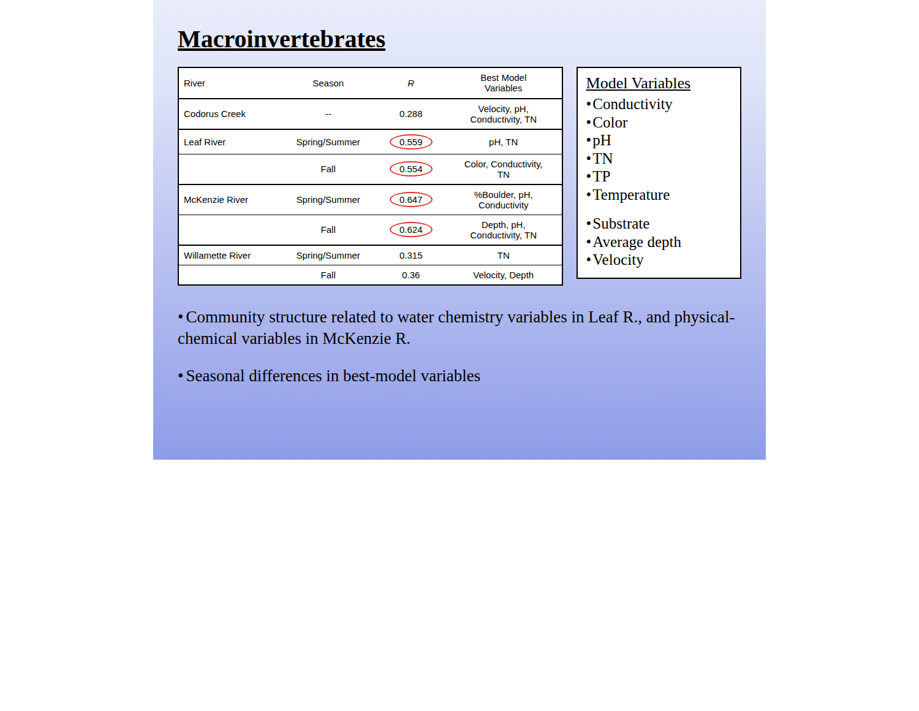Macroinvertebrates
| River | Season | R | Best Model Variables |
| --- | --- | --- | --- |
| Codorus Creek | -- | 0.288 | Velocity, pH, Conductivity, TN |
| Leaf River | Spring/Summer | 0.559 | pH, TN |
| | Fall | 0.554 | Color, Conductivity, TN |
| McKenzie River | Spring/Summer | 0.647 | %Boulder, pH, Conductivity |
| | Fall | 0.624 | Depth, pH, Conductivity, TN |
| Willamette River | Spring/Summer | 0.315 | TN |
| | Fall | 0.36 | Velocity, Depth |
Model Variables
Conductivity
Color
pH
TN
TP
Temperature
Substrate
Average depth
Velocity
Community structure related to water chemistry variables in Leaf R., and physical-chemical variables in McKenzie R.
Seasonal differences in best-model variables